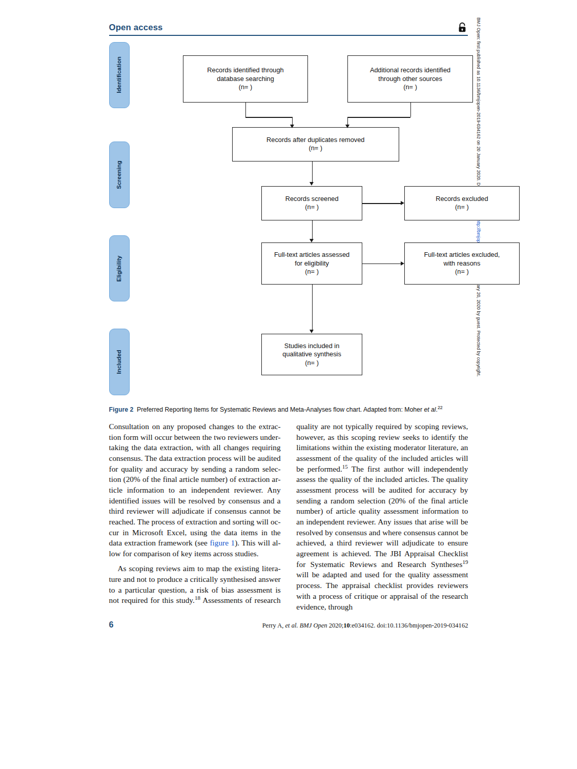BMJ Open: first published as 10.1136/bmjopen-2019-034162 on 20 January 2020. Downloaded from http://bmjopen.bmj.com/ on January 20, 2020 by guest. Protected by copyright.
Open access
Identification
Screening
Eligibility
Included
Records identified through
database searching
(n= )
Additional records identified
through other sources
(n= )
Records after duplicates removed
(n= )
Records screened
(n= )
Records excluded
(n= )
Full-text articles assessed
for eligibility
(n= )
Full-text articles excluded,
with reasons
(n= )
Studies included in
qualitative synthesis
(n= )
Figure 2 Preferred Reporting Items for Systematic Reviews and Meta-Analyses flow chart. Adapted from: Moher et al.22
Consultation on any proposed changes to the extraction form will occur between the two reviewers undertaking the data extraction, with all changes requiring consensus. The data extraction process will be audited for quality and accuracy by sending a random selection (20% of the final article number) of extraction article information to an independent reviewer. Any identified issues will be resolved by consensus and a third reviewer will adjudicate if consensus cannot be reached. The process of extraction and sorting will occur in Microsoft Excel, using the data items in the data extraction framework (see figure 1). This will allow for comparison of key items across studies.
As scoping reviews aim to map the existing literature and not to produce a critically synthesised answer to a particular question, a risk of bias assessment is not required for this study.18 Assessments of research quality are not typically required by scoping reviews, however, as this scoping review seeks to identify the limitations within the existing moderator literature, an assessment of the quality of the included articles will be performed.15 The first author will independently assess the quality of the included articles. The quality assessment process will be audited for accuracy by sending a random selection (20% of the final article number) of article quality assessment information to an independent reviewer. Any issues that arise will be resolved by consensus and where consensus cannot be achieved, a third reviewer will adjudicate to ensure agreement is achieved. The JBI Appraisal Checklist for Systematic Reviews and Research Syntheses19 will be adapted and used for the quality assessment process. The appraisal checklist provides reviewers with a process of critique or appraisal of the research evidence, through
6
Perry A, et al. BMJ Open 2020;10:e034162. doi:10.1136/bmjopen-2019-034162